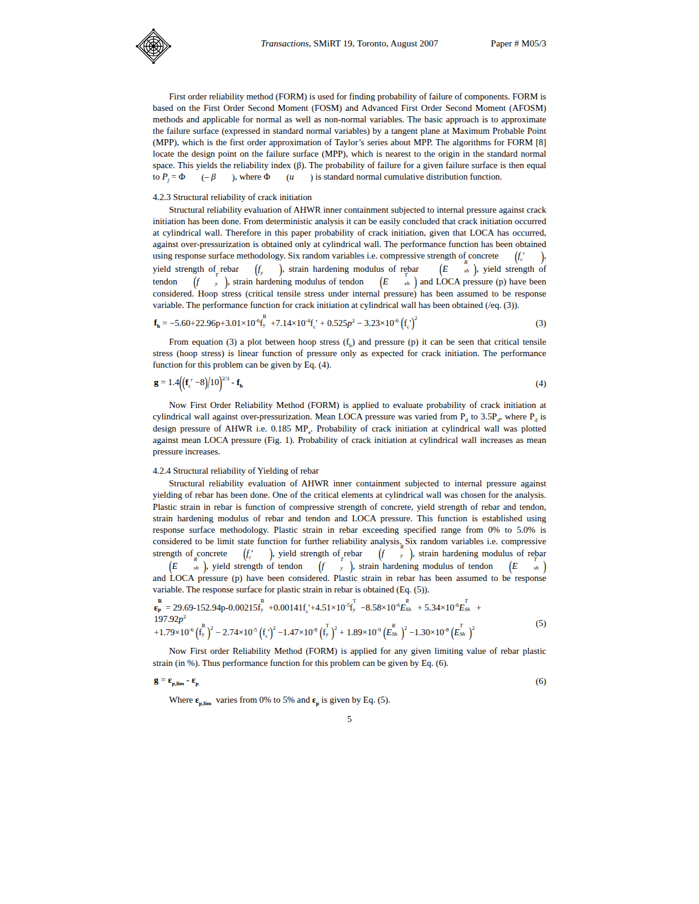Transactions, SMiRT 19, Toronto, August 2007
Paper # M05/3
First order reliability method (FORM) is used for finding probability of failure of components. FORM is based on the First Order Second Moment (FOSM) and Advanced First Order Second Moment (AFOSM) methods and applicable for normal as well as non-normal variables. The basic approach is to approximate the failure surface (expressed in standard normal variables) by a tangent plane at Maximum Probable Point (MPP), which is the first order approximation of Taylor’s series about MPP. The algorithms for FORM [8] locate the design point on the failure surface (MPP), which is nearest to the origin in the standard normal space. This yields the reliability index (β). The probability of failure for a given failure surface is then equal to Pf = Φ(– β), where Φ(u) is standard normal cumulative distribution function.
4.2.3 Structural reliability of crack initiation
Structural reliability evaluation of AHWR inner containment subjected to internal pressure against crack initiation has been done. From deterministic analysis it can be easily concluded that crack initiation occurred at cylindrical wall. Therefore in this paper probability of crack initiation, given that LOCA has occurred, against over-pressurization is obtained only at cylindrical wall. The performance function has been obtained using response surface methodology. Six random variables i.e. compressive strength of concrete(fc′), yield strength of rebar(fy), strain hardening modulus of rebar (ERsh), yield strength of tendon(fTy), strain hardening modulus of tendon(ETsh) and LOCA pressure (p) have been considered. Hoop stress (critical tensile stress under internal pressure) has been assumed to be response variable. The performance function for crack initiation at cylindrical wall has been obtained (/eq. (3)).
fh = −5.60+22.96p+3.01×10-6fRy +7.14×10-4fc′ + 0.525p2 − 3.23×10-6 (fc′) 2
(3)
From equation (3) a plot between hoop stress (fh) and pressure (p) it can be seen that critical tensile stress (hoop stress) is linear function of pressure only as expected for crack initiation. The performance function for this problem can be given by Eq. (4).
g = 1.4((fc′ −8)/10) 2/3 - fh
(4)
Now First Order Reliability Method (FORM) is applied to evaluate probability of crack initiation at cylindrical wall against over-pressurization. Mean LOCA pressure was varied from Pd to 3.5Pd, where Pd is design pressure of AHWR i.e. 0.185 MPa. Probability of crack initiation at cylindrical wall was plotted against mean LOCA pressure (Fig. 1). Probability of crack initiation at cylindrical wall increases as mean pressure increases.
4.2.4 Structural reliability of Yielding of rebar
Structural reliability evaluation of AHWR inner containment subjected to internal pressure against yielding of rebar has been done. One of the critical elements at cylindrical wall was chosen for the analysis. Plastic strain in rebar is function of compressive strength of concrete, yield strength of rebar and tendon, strain hardening modulus of rebar and tendon and LOCA pressure. This function is established using response surface methodology. Plastic strain in rebar exceeding specified range from 0% to 5.0% is considered to be limit state function for further reliability analysis. Six random variables i.e. compressive strength of concrete(fc′), yield strength of rebar(fRy), strain hardening modulus of rebar (ERsh), yield strength of tendon(fTy), strain hardening modulus of tendon(ETsh) and LOCA pressure (p) have been considered. Plastic strain in rebar has been assumed to be response variable. The response surface for plastic strain in rebar is obtained (Eq. (5)).
εRp = 29.69-152.94p-0.00215fRy +0.00141fc′+4.51×10-5fTy −8.58×10-6ERSh + 5.34×10-6ETSh + 197.92p2
+1.79×10-6 (fRy) 2 − 2.74×10-5 (fc′) 2 −1.47×10-8 (fTy) 2 + 1.89×10-9 (ERSh) 2 −1.30×10-8 (ETSh) 2
(5)
Now First order Reliability Method (FORM) is applied for any given limiting value of rebar plastic strain (in %). Thus performance function for this problem can be given by Eq. (6).
g = εp,lim - εp
(6)
Where εp,lim varies from 0% to 5% and εp is given by Eq. (5).
5